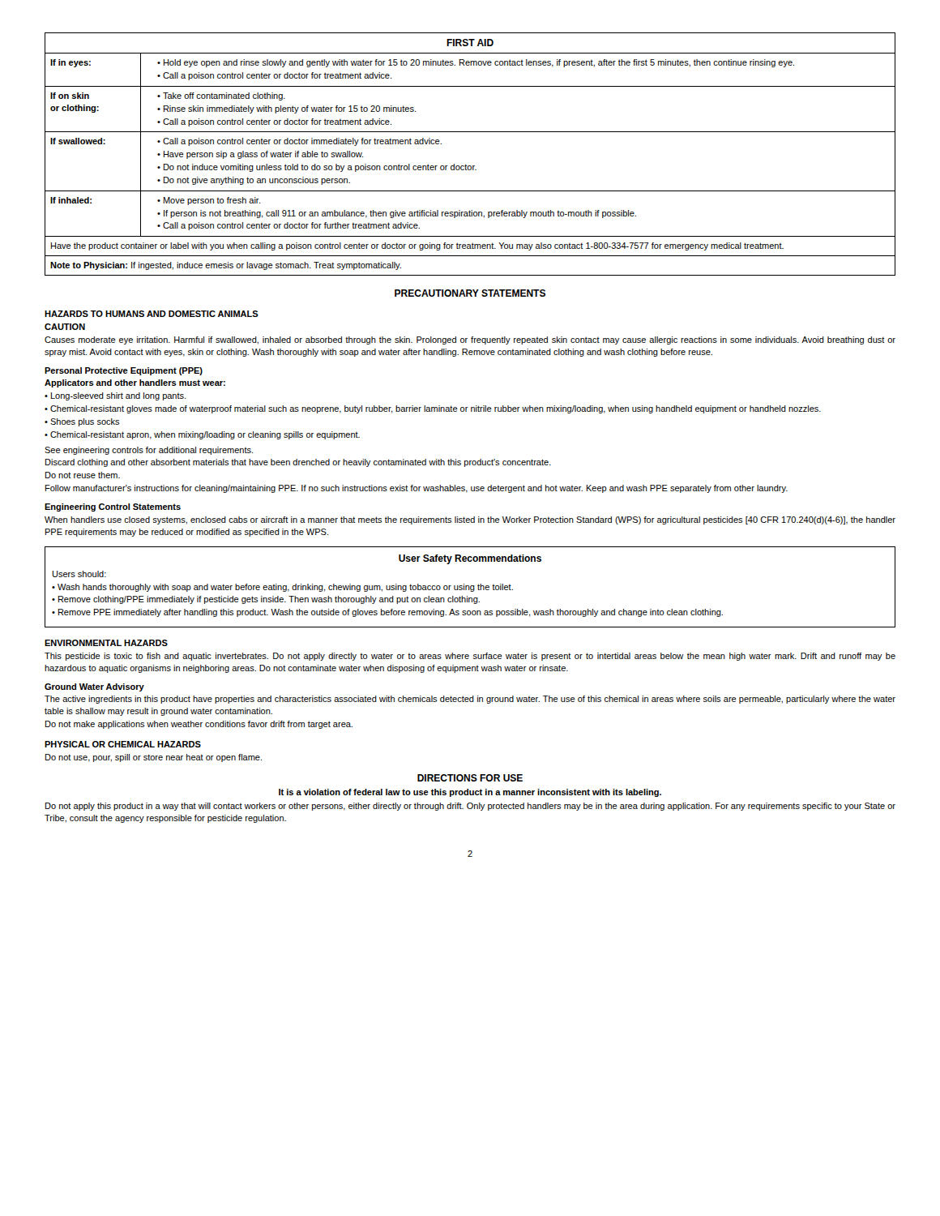| FIRST AID |
| --- |
| If in eyes: | Hold eye open and rinse slowly and gently with water for 15 to 20 minutes. Remove contact lenses, if present, after the first 5 minutes, then continue rinsing eye. Call a poison control center or doctor for treatment advice. |
| If on skin or clothing: | Take off contaminated clothing. Rinse skin immediately with plenty of water for 15 to 20 minutes. Call a poison control center or doctor for treatment advice. |
| If swallowed: | Call a poison control center or doctor immediately for treatment advice. Have person sip a glass of water if able to swallow. Do not induce vomiting unless told to do so by a poison control center or doctor. Do not give anything to an unconscious person. |
| If inhaled: | Move person to fresh air. If person is not breathing, call 911 or an ambulance, then give artificial respiration, preferably mouth to-mouth if possible. Call a poison control center or doctor for further treatment advice. |
| Have the product container or label with you when calling a poison control center or doctor or going for treatment. You may also contact 1-800-334-7577 for emergency medical treatment. |
| Note to Physician: If ingested, induce emesis or lavage stomach. Treat symptomatically. |
PRECAUTIONARY STATEMENTS
HAZARDS TO HUMANS AND DOMESTIC ANIMALS
CAUTION
Causes moderate eye irritation. Harmful if swallowed, inhaled or absorbed through the skin. Prolonged or frequently repeated skin contact may cause allergic reactions in some individuals. Avoid breathing dust or spray mist. Avoid contact with eyes, skin or clothing. Wash thoroughly with soap and water after handling. Remove contaminated clothing and wash clothing before reuse.
Personal Protective Equipment (PPE)
Applicators and other handlers must wear:
Long-sleeved shirt and long pants.
Chemical-resistant gloves made of waterproof material such as neoprene, butyl rubber, barrier laminate or nitrile rubber when mixing/loading, when using handheld equipment or handheld nozzles.
Shoes plus socks
Chemical-resistant apron, when mixing/loading or cleaning spills or equipment.
See engineering controls for additional requirements.
Discard clothing and other absorbent materials that have been drenched or heavily contaminated with this product's concentrate.
Do not reuse them.
Follow manufacturer's instructions for cleaning/maintaining PPE. If no such instructions exist for washables, use detergent and hot water. Keep and wash PPE separately from other laundry.
Engineering Control Statements
When handlers use closed systems, enclosed cabs or aircraft in a manner that meets the requirements listed in the Worker Protection Standard (WPS) for agricultural pesticides [40 CFR 170.240(d)(4-6)], the handler PPE requirements may be reduced or modified as specified in the WPS.
User Safety Recommendations
Users should:
Wash hands thoroughly with soap and water before eating, drinking, chewing gum, using tobacco or using the toilet.
Remove clothing/PPE immediately if pesticide gets inside. Then wash thoroughly and put on clean clothing.
Remove PPE immediately after handling this product. Wash the outside of gloves before removing. As soon as possible, wash thoroughly and change into clean clothing.
ENVIRONMENTAL HAZARDS
This pesticide is toxic to fish and aquatic invertebrates. Do not apply directly to water or to areas where surface water is present or to intertidal areas below the mean high water mark. Drift and runoff may be hazardous to aquatic organisms in neighboring areas. Do not contaminate water when disposing of equipment wash water or rinsate.
Ground Water Advisory
The active ingredients in this product have properties and characteristics associated with chemicals detected in ground water. The use of this chemical in areas where soils are permeable, particularly where the water table is shallow may result in ground water contamination.
Do not make applications when weather conditions favor drift from target area.
PHYSICAL OR CHEMICAL HAZARDS
Do not use, pour, spill or store near heat or open flame.
DIRECTIONS FOR USE
It is a violation of federal law to use this product in a manner inconsistent with its labeling.
Do not apply this product in a way that will contact workers or other persons, either directly or through drift. Only protected handlers may be in the area during application. For any requirements specific to your State or Tribe, consult the agency responsible for pesticide regulation.
2